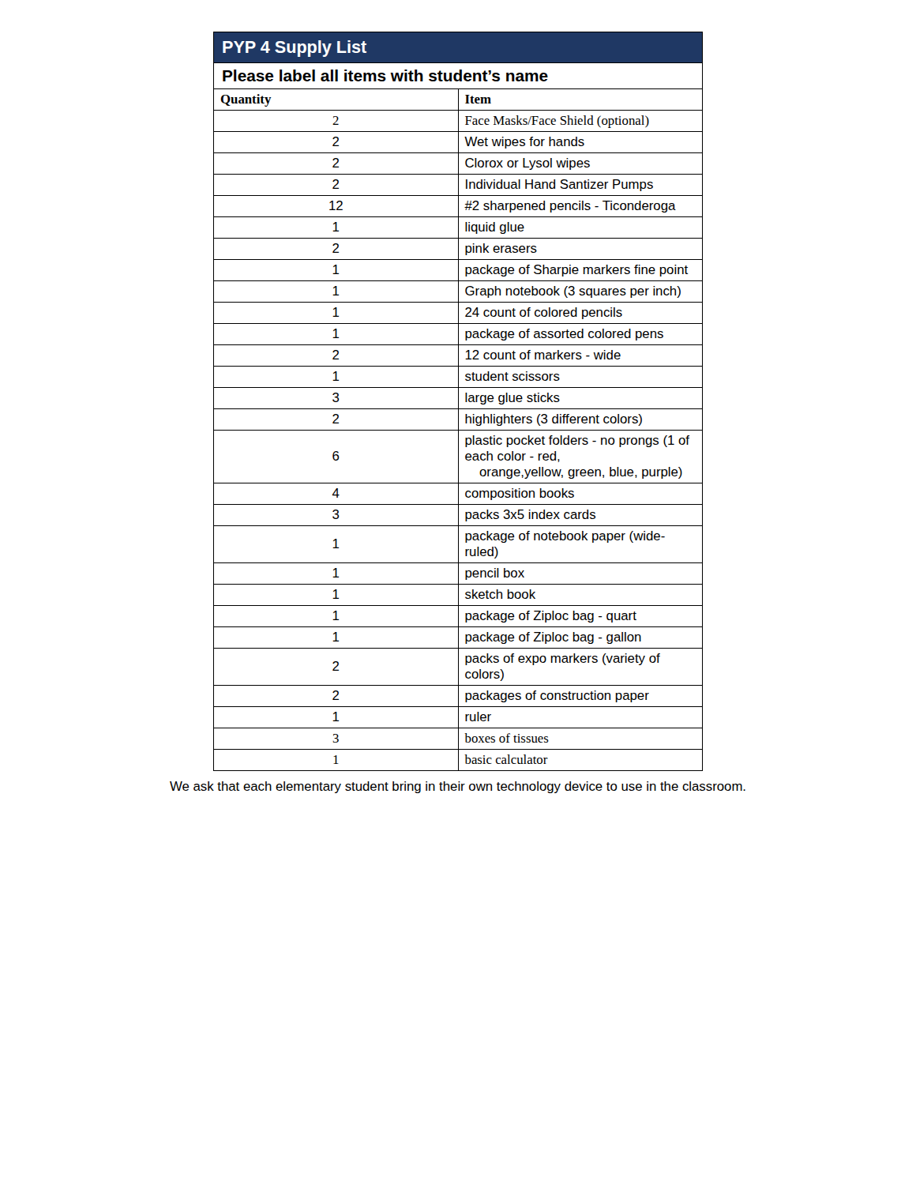PYP 4 Supply List
| Please label all items with student’s name |
| --- |
| Quantity | Item |
| 2 | Face Masks/Face Shield (optional) |
| 2 | Wet wipes for hands |
| 2 | Clorox or Lysol wipes |
| 2 | Individual Hand Santizer Pumps |
| 12 | #2 sharpened pencils - Ticonderoga |
| 1 | liquid glue |
| 2 | pink erasers |
| 1 | package of Sharpie markers fine point |
| 1 | Graph notebook (3 squares per inch) |
| 1 | 24 count of colored pencils |
| 1 | package of assorted colored pens |
| 2 | 12 count of markers - wide |
| 1 | student scissors |
| 3 | large glue sticks |
| 2 | highlighters (3 different colors) |
| 6 | plastic pocket folders - no prongs (1 of each color - red, orange,yellow, green, blue, purple) |
| 4 | composition books |
| 3 | packs 3x5 index cards |
| 1 | package of notebook paper (wide-ruled) |
| 1 | pencil box |
| 1 | sketch book |
| 1 | package of Ziploc bag - quart |
| 1 | package of Ziploc bag - gallon |
| 2 | packs of expo markers (variety of colors) |
| 2 | packages of construction paper |
| 1 | ruler |
| 3 | boxes of tissues |
| 1 | basic calculator |
We ask that each elementary student bring in their own technology device to use in the classroom.